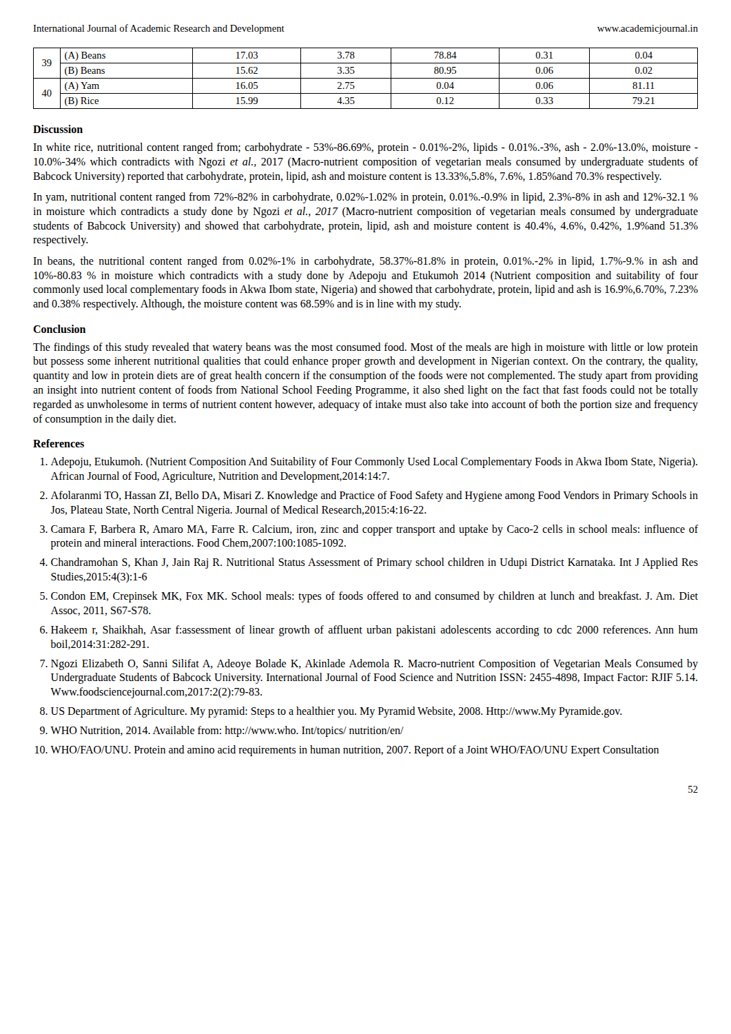International Journal of Academic Research and Development www.academicjournal.in
| 39 | (A) Beans | 17.03 | 3.78 | 78.84 | 0.31 | 0.04 |
| (B) Beans | 15.62 | 3.35 | 80.95 | 0.06 | 0.02 |
| 40 | (A) Yam | 16.05 | 2.75 | 0.04 | 0.06 | 81.11 |
| (B) Rice | 15.99 | 4.35 | 0.12 | 0.33 | 79.21 |
Discussion
In white rice, nutritional content ranged from; carbohydrate - 53%-86.69%, protein - 0.01%-2%, lipids - 0.01%.-3%, ash - 2.0%-13.0%, moisture - 10.0%-34% which contradicts with Ngozi et al., 2017 (Macro-nutrient composition of vegetarian meals consumed by undergraduate students of Babcock University) reported that carbohydrate, protein, lipid, ash and moisture content is 13.33%,5.8%, 7.6%, 1.85%and 70.3% respectively.
In yam, nutritional content ranged from 72%-82% in carbohydrate, 0.02%-1.02% in protein, 0.01%.-0.9% in lipid, 2.3%-8% in ash and 12%-32.1 % in moisture which contradicts a study done by Ngozi et al., 2017 (Macro-nutrient composition of vegetarian meals consumed by undergraduate students of Babcock University) and showed that carbohydrate, protein, lipid, ash and moisture content is 40.4%, 4.6%, 0.42%, 1.9%and 51.3% respectively.
In beans, the nutritional content ranged from 0.02%-1% in carbohydrate, 58.37%-81.8% in protein, 0.01%.-2% in lipid, 1.7%-9.% in ash and 10%-80.83 % in moisture which contradicts with a study done by Adepoju and Etukumoh 2014 (Nutrient composition and suitability of four commonly used local complementary foods in Akwa Ibom state, Nigeria) and showed that carbohydrate, protein, lipid and ash is 16.9%,6.70%, 7.23% and 0.38% respectively. Although, the moisture content was 68.59% and is in line with my study.
Conclusion
The findings of this study revealed that watery beans was the most consumed food. Most of the meals are high in moisture with little or low protein but possess some inherent nutritional qualities that could enhance proper growth and development in Nigerian context. On the contrary, the quality, quantity and low in protein diets are of great health concern if the consumption of the foods were not complemented. The study apart from providing an insight into nutrient content of foods from National School Feeding Programme, it also shed light on the fact that fast foods could not be totally regarded as unwholesome in terms of nutrient content however, adequacy of intake must also take into account of both the portion size and frequency of consumption in the daily diet.
References
Adepoju, Etukumoh. (Nutrient Composition And Suitability of Four Commonly Used Local Complementary Foods in Akwa Ibom State, Nigeria). African Journal of Food, Agriculture, Nutrition and Development,2014:14:7.
Afolaranmi TO, Hassan ZI, Bello DA, Misari Z. Knowledge and Practice of Food Safety and Hygiene among Food Vendors in Primary Schools in Jos, Plateau State, North Central Nigeria. Journal of Medical Research,2015:4:16-22.
Camara F, Barbera R, Amaro MA, Farre R. Calcium, iron, zinc and copper transport and uptake by Caco-2 cells in school meals: influence of protein and mineral interactions. Food Chem,2007:100:1085-1092.
Chandramohan S, Khan J, Jain Raj R. Nutritional Status Assessment of Primary school children in Udupi District Karnataka. Int J Applied Res Studies,2015:4(3):1-6
Condon EM, Crepinsek MK, Fox MK. School meals: types of foods offered to and consumed by children at lunch and breakfast. J. Am. Diet Assoc, 2011, S67-S78.
Hakeem r, Shaikhah, Asar f:assessment of linear growth of affluent urban pakistani adolescents according to cdc 2000 references. Ann hum boil,2014:31:282-291.
Ngozi Elizabeth O, Sanni Silifat A, Adeoye Bolade K, Akinlade Ademola R. Macro-nutrient Composition of Vegetarian Meals Consumed by Undergraduate Students of Babcock University. International Journal of Food Science and Nutrition ISSN: 2455-4898, Impact Factor: RJIF 5.14. Www.foodsciencejournal.com,2017:2(2):79-83.
US Department of Agriculture. My pyramid: Steps to a healthier you. My Pyramid Website, 2008. Http://www.My Pyramide.gov.
WHO Nutrition, 2014. Available from: http://www.who. Int/topics/ nutrition/en/
WHO/FAO/UNU. Protein and amino acid requirements in human nutrition, 2007. Report of a Joint WHO/FAO/UNU Expert Consultation
52